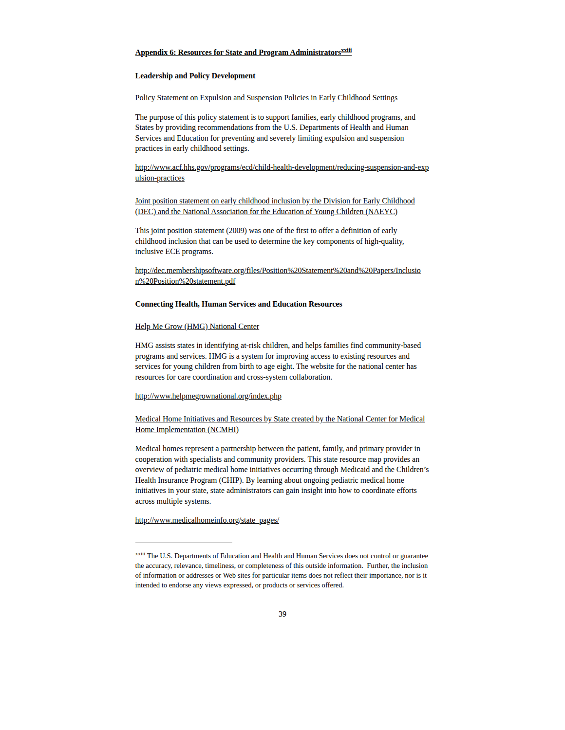Appendix 6: Resources for State and Program Administratorsxxiii
Leadership and Policy Development
Policy Statement on Expulsion and Suspension Policies in Early Childhood Settings
The purpose of this policy statement is to support families, early childhood programs, and States by providing recommendations from the U.S. Departments of Health and Human Services and Education for preventing and severely limiting expulsion and suspension practices in early childhood settings.
http://www.acf.hhs.gov/programs/ecd/child-health-development/reducing-suspension-and-expulsion-practices
Joint position statement on early childhood inclusion by the Division for Early Childhood (DEC) and the National Association for the Education of Young Children (NAEYC)
This joint position statement (2009) was one of the first to offer a definition of early childhood inclusion that can be used to determine the key components of high-quality, inclusive ECE programs.
http://dec.membershipsoftware.org/files/Position%20Statement%20and%20Papers/Inclusion%20Position%20statement.pdf
Connecting Health, Human Services and Education Resources
Help Me Grow (HMG) National Center
HMG assists states in identifying at-risk children, and helps families find community-based programs and services. HMG is a system for improving access to existing resources and services for young children from birth to age eight. The website for the national center has resources for care coordination and cross-system collaboration.
http://www.helpmegrownational.org/index.php
Medical Home Initiatives and Resources by State created by the National Center for Medical Home Implementation (NCMHI)
Medical homes represent a partnership between the patient, family, and primary provider in cooperation with specialists and community providers. This state resource map provides an overview of pediatric medical home initiatives occurring through Medicaid and the Children’s Health Insurance Program (CHIP). By learning about ongoing pediatric medical home initiatives in your state, state administrators can gain insight into how to coordinate efforts across multiple systems.
http://www.medicalhomeinfo.org/state_pages/
xxiii The U.S. Departments of Education and Health and Human Services does not control or guarantee the accuracy, relevance, timeliness, or completeness of this outside information. Further, the inclusion of information or addresses or Web sites for particular items does not reflect their importance, nor is it intended to endorse any views expressed, or products or services offered.
39